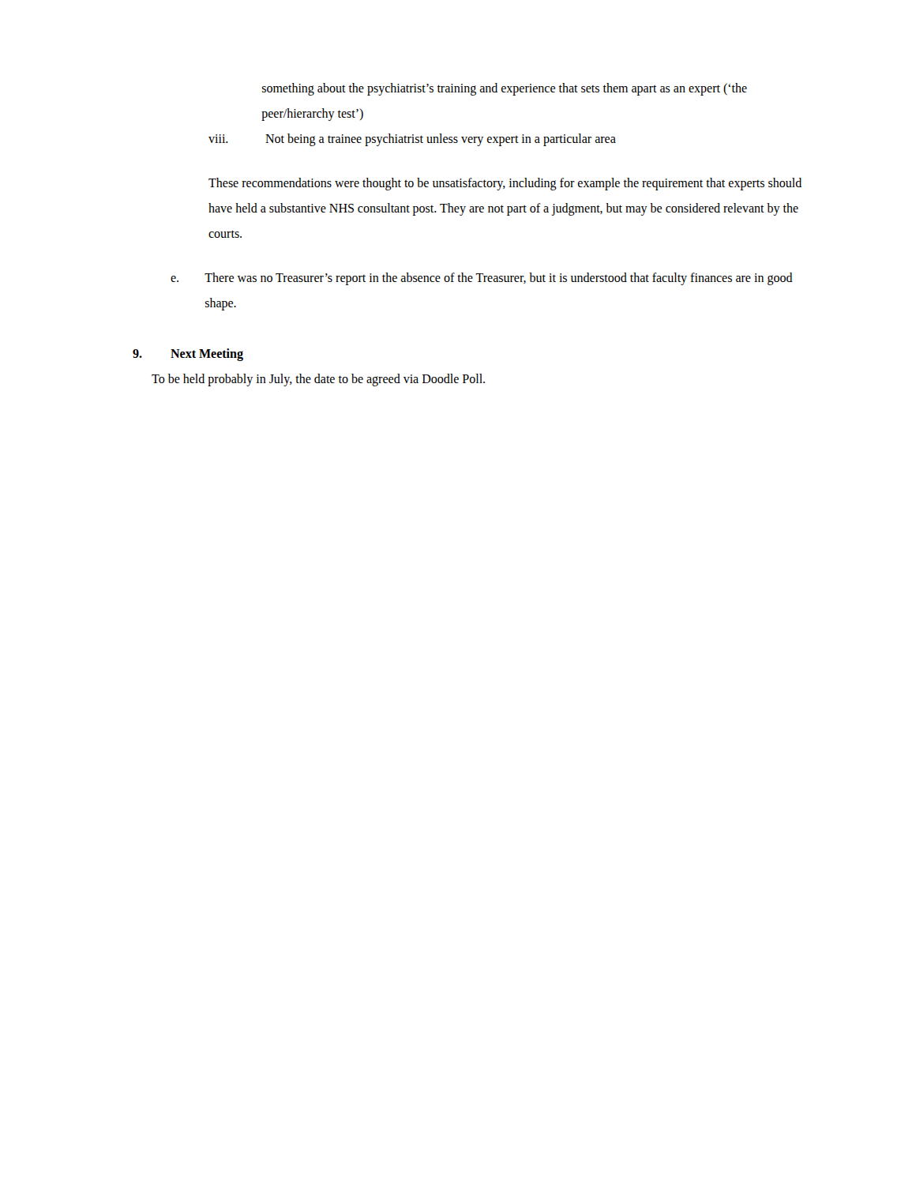something about the psychiatrist’s training and experience that sets them apart as an expert (‘the peer/hierarchy test’)
viii.
Not being a trainee psychiatrist unless very expert in a particular area
These recommendations were thought to be unsatisfactory, including for example the requirement that experts should have held a substantive NHS consultant post. They are not part of a judgment, but may be considered relevant by the courts.
e.
There was no Treasurer’s report in the absence of the Treasurer, but it is understood that faculty finances are in good shape.
9.
Next Meeting
To be held probably in July, the date to be agreed via Doodle Poll.